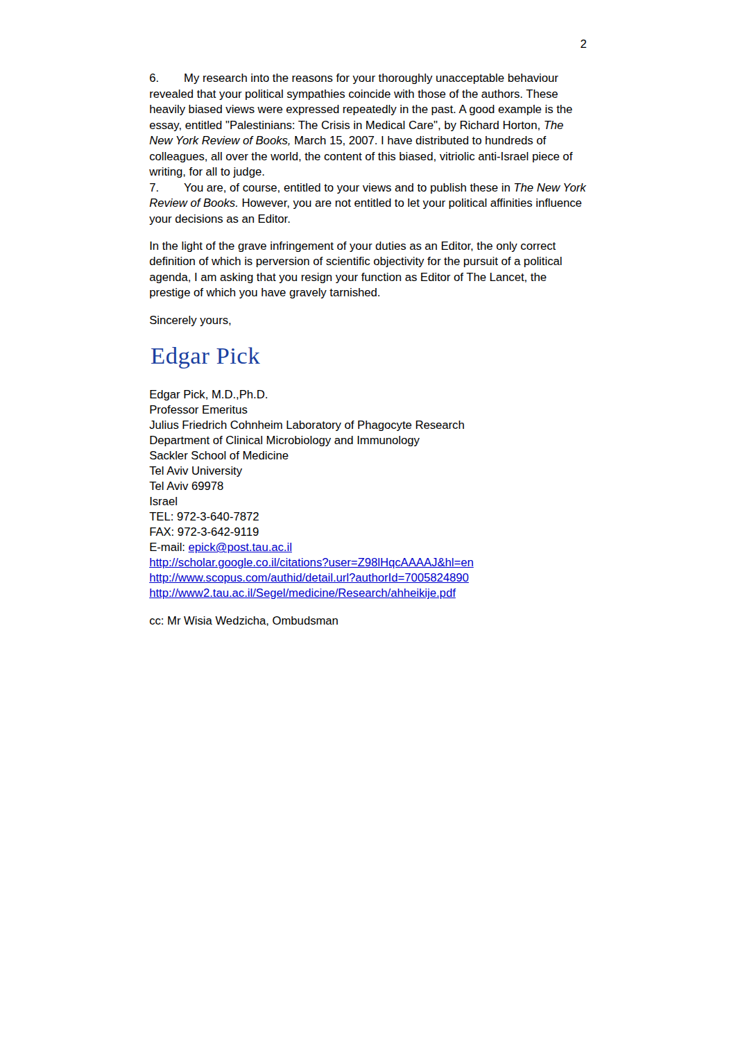2
6. My research into the reasons for your thoroughly unacceptable behaviour revealed that your political sympathies coincide with those of the authors. These heavily biased views were expressed repeatedly in the past. A good example is the essay, entitled "Palestinians: The Crisis in Medical Care", by Richard Horton, The New York Review of Books, March 15, 2007. I have distributed to hundreds of colleagues, all over the world, the content of this biased, vitriolic anti-Israel piece of writing, for all to judge.
7. You are, of course, entitled to your views and to publish these in The New York Review of Books. However, you are not entitled to let your political affinities influence your decisions as an Editor.
In the light of the grave infringement of your duties as an Editor, the only correct definition of which is perversion of scientific objectivity for the pursuit of a political agenda, I am asking that you resign your function as Editor of The Lancet, the prestige of which you have gravely tarnished.
Sincerely yours,
Edgar Pick
Edgar Pick, M.D.,Ph.D.
Professor Emeritus
Julius Friedrich Cohnheim Laboratory of Phagocyte Research
Department of Clinical Microbiology and Immunology
Sackler School of Medicine
Tel Aviv University
Tel Aviv 69978
Israel
TEL: 972-3-640-7872
FAX: 972-3-642-9119
E-mail: epick@post.tau.ac.il
http://scholar.google.co.il/citations?user=Z98lHqcAAAAJ&hl=en
http://www.scopus.com/authid/detail.url?authorId=7005824890
http://www2.tau.ac.il/Segel/medicine/Research/ahheikije.pdf
cc: Mr Wisia Wedzicha, Ombudsman